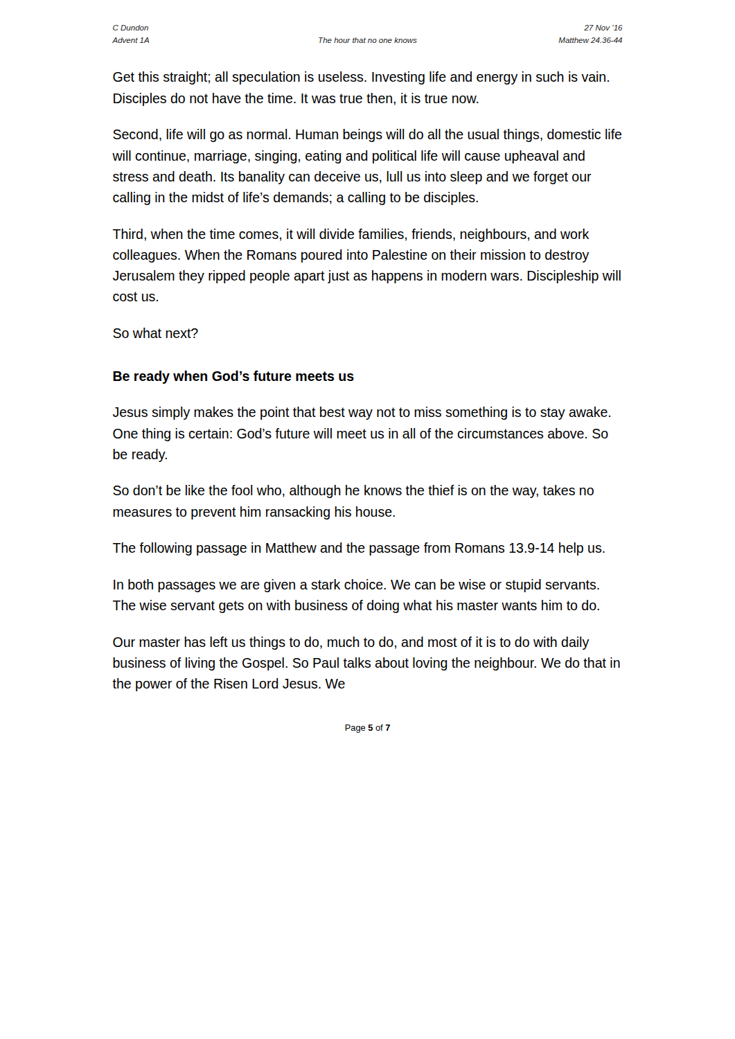| C Dundon | | 27 Nov ’16 |
| Advent 1A | The hour that no one knows | Matthew 24.36-44 |
Get this straight; all speculation is useless. Investing life and energy in such is vain. Disciples do not have the time. It was true then, it is true now.
Second, life will go as normal. Human beings will do all the usual things, domestic life will continue, marriage, singing, eating and political life will cause upheaval and stress and death. Its banality can deceive us, lull us into sleep and we forget our calling in the midst of life’s demands; a calling to be disciples.
Third, when the time comes, it will divide families, friends, neighbours, and work colleagues. When the Romans poured into Palestine on their mission to destroy Jerusalem they ripped people apart just as happens in modern wars. Discipleship will cost us.
So what next?
Be ready when God’s future meets us
Jesus simply makes the point that best way not to miss something is to stay awake. One thing is certain: God’s future will meet us in all of the circumstances above. So be ready.
So don’t be like the fool who, although he knows the thief is on the way, takes no measures to prevent him ransacking his house.
The following passage in Matthew and the passage from Romans 13.9-14 help us.
In both passages we are given a stark choice. We can be wise or stupid servants. The wise servant gets on with business of doing what his master wants him to do.
Our master has left us things to do, much to do, and most of it is to do with daily business of living the Gospel. So Paul talks about loving the neighbour. We do that in the power of the Risen Lord Jesus. We
Page 5 of 7